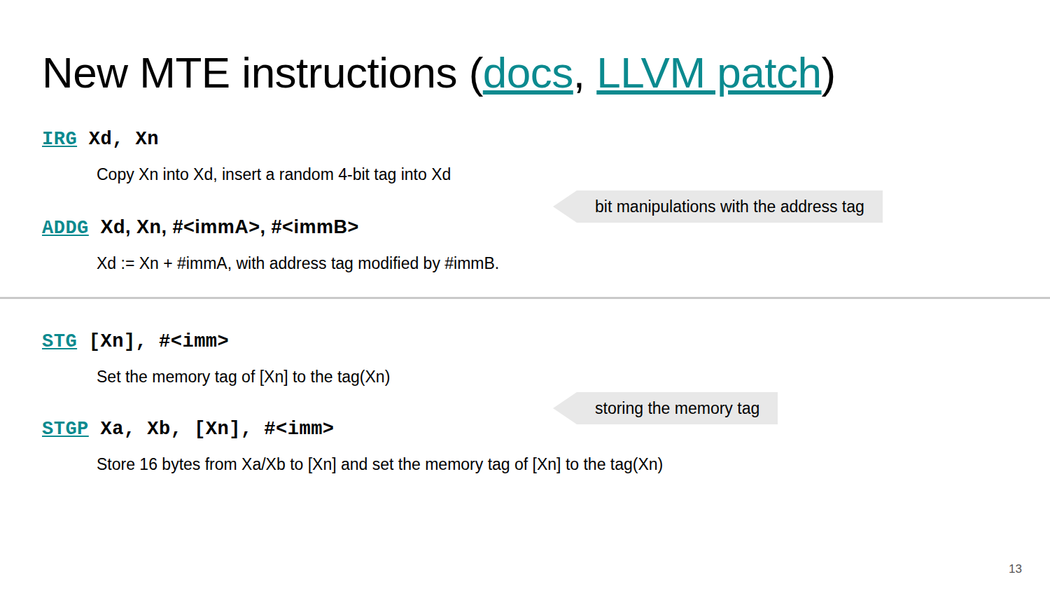New MTE instructions (docs, LLVM patch)
IRG Xd, Xn
Copy Xn into Xd, insert a random 4-bit tag into Xd
ADDG Xd, Xn, #<immA>, #<immB>
Xd := Xn + #immA, with address tag modified by #immB.
STG [Xn], #<imm>
Set the memory tag of [Xn] to the tag(Xn)
STGP Xa, Xb, [Xn], #<imm>
Store 16 bytes from Xa/Xb to [Xn] and set the memory tag of [Xn] to the tag(Xn)
bit manipulations with the address tag
storing the memory tag
13